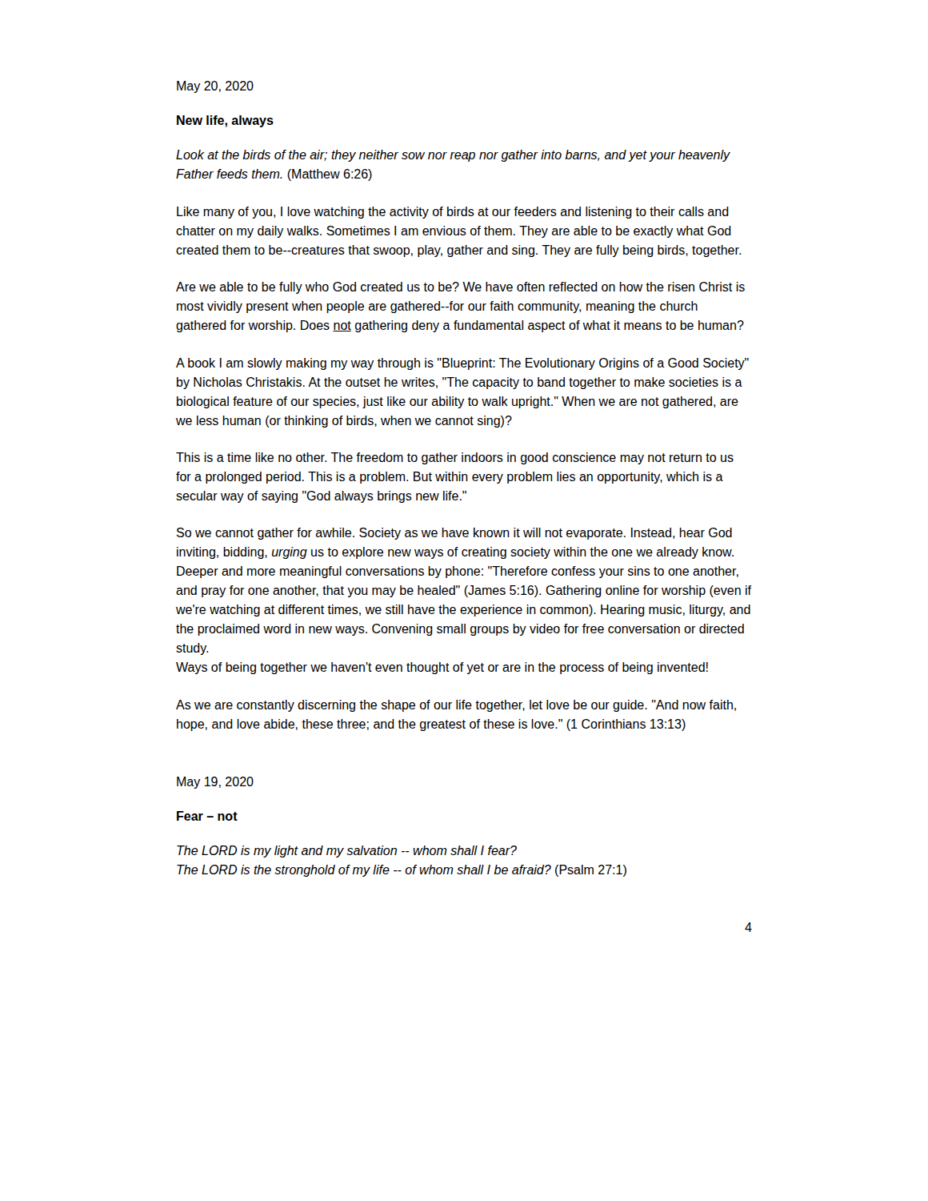May 20, 2020
New life, always
Look at the birds of the air; they neither sow nor reap nor gather into barns, and yet your heavenly Father feeds them. (Matthew 6:26)
Like many of you, I love watching the activity of birds at our feeders and listening to their calls and chatter on my daily walks. Sometimes I am envious of them. They are able to be exactly what God created them to be--creatures that swoop, play, gather and sing. They are fully being birds, together.
Are we able to be fully who God created us to be? We have often reflected on how the risen Christ is most vividly present when people are gathered--for our faith community, meaning the church gathered for worship. Does not gathering deny a fundamental aspect of what it means to be human?
A book I am slowly making my way through is "Blueprint: The Evolutionary Origins of a Good Society" by Nicholas Christakis. At the outset he writes, "The capacity to band together to make societies is a biological feature of our species, just like our ability to walk upright." When we are not gathered, are we less human (or thinking of birds, when we cannot sing)?
This is a time like no other. The freedom to gather indoors in good conscience may not return to us for a prolonged period. This is a problem. But within every problem lies an opportunity, which is a secular way of saying "God always brings new life."
So we cannot gather for awhile. Society as we have known it will not evaporate. Instead, hear God inviting, bidding, urging us to explore new ways of creating society within the one we already know. Deeper and more meaningful conversations by phone: "Therefore confess your sins to one another, and pray for one another, that you may be healed" (James 5:16). Gathering online for worship (even if we're watching at different times, we still have the experience in common). Hearing music, liturgy, and the proclaimed word in new ways. Convening small groups by video for free conversation or directed study.
Ways of being together we haven't even thought of yet or are in the process of being invented!
As we are constantly discerning the shape of our life together, let love be our guide. "And now faith, hope, and love abide, these three; and the greatest of these is love." (1 Corinthians 13:13)
May 19, 2020
Fear – not
The LORD is my light and my salvation -- whom shall I fear?
The LORD is the stronghold of my life -- of whom shall I be afraid? (Psalm 27:1)
4